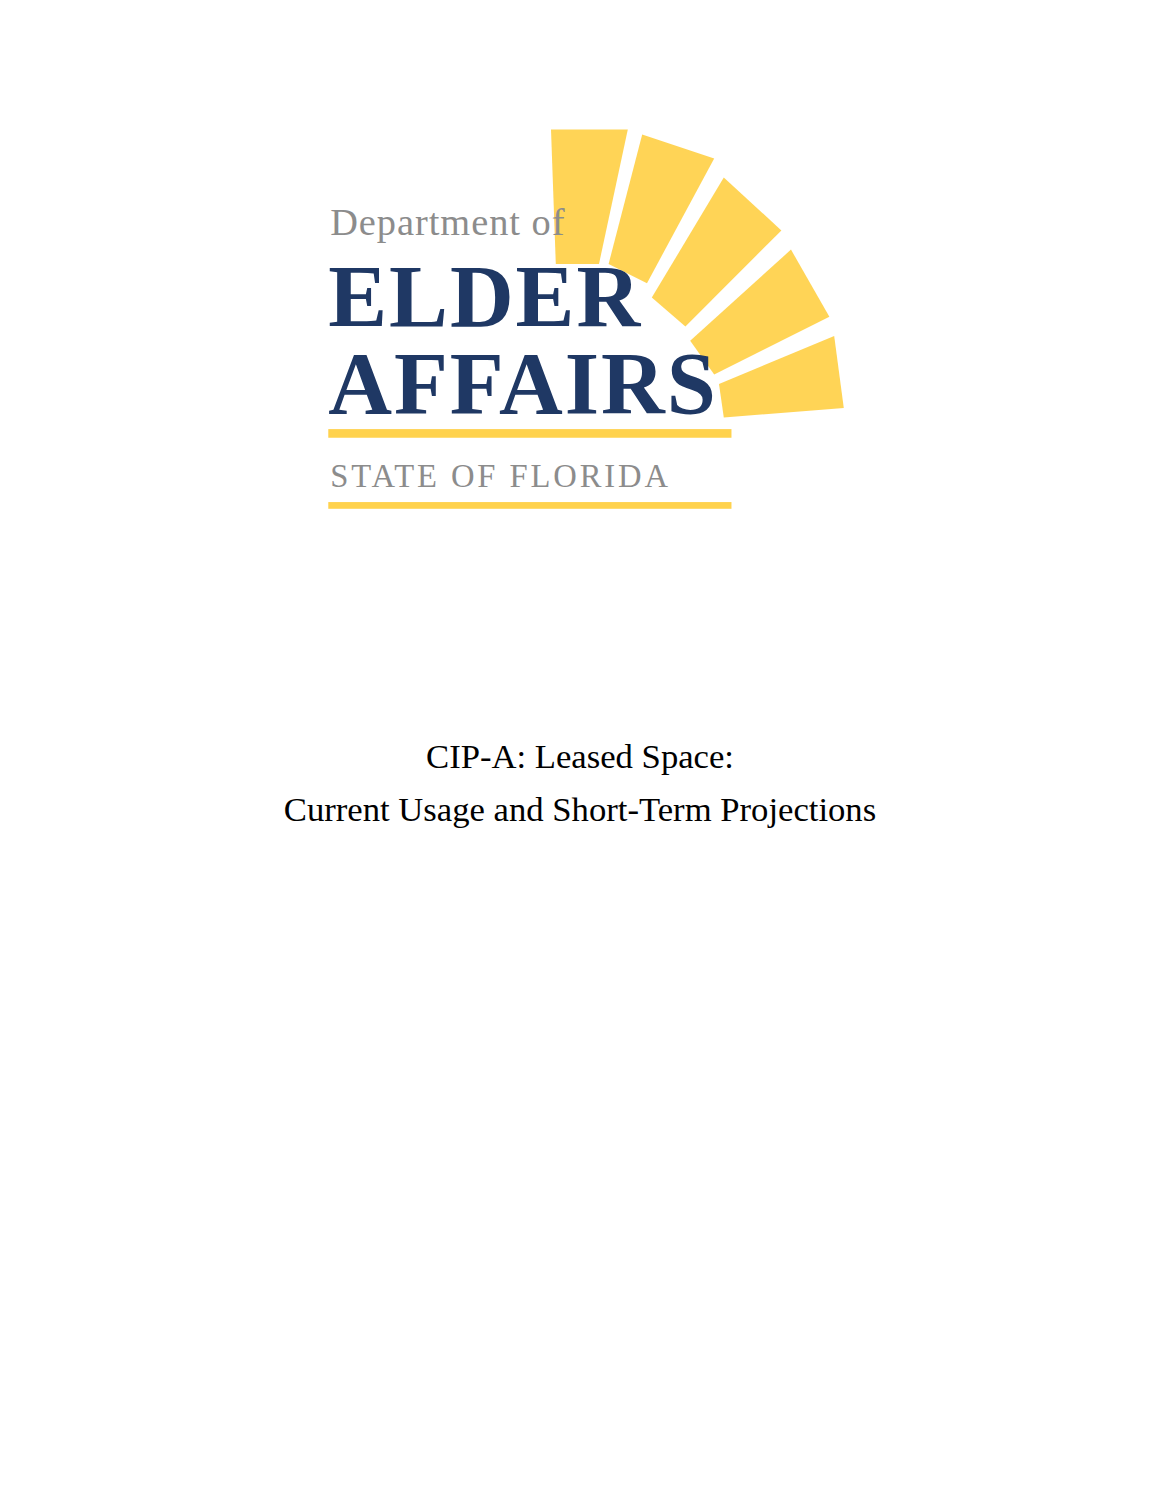Department of ELDER AFFAIRS STATE OF FLORIDA
CIP-A: Leased Space:
Current Usage and Short-Term Projections